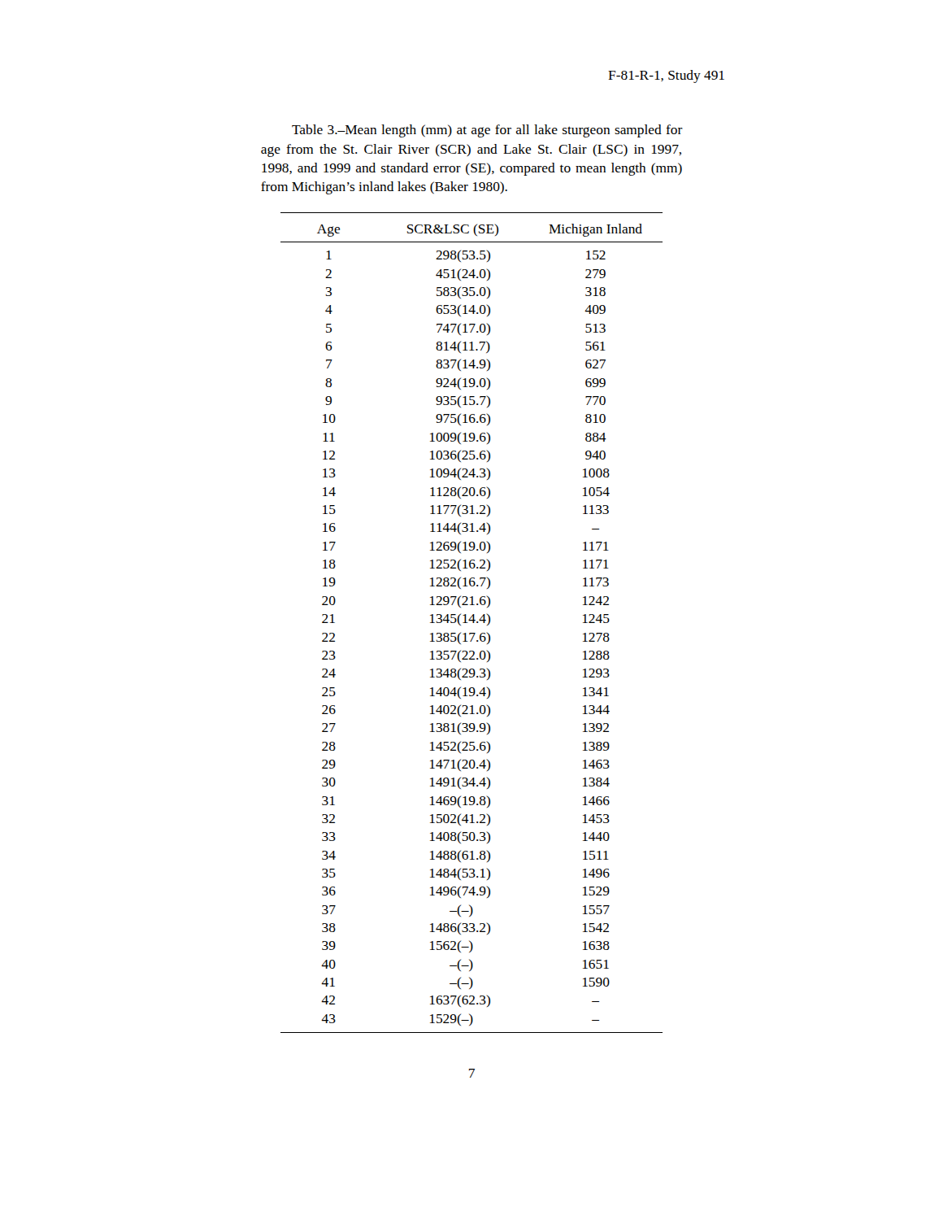F-81-R-1, Study 491
Table 3.–Mean length (mm) at age for all lake sturgeon sampled for age from the St. Clair River (SCR) and Lake St. Clair (LSC) in 1997, 1998, and 1999 and standard error (SE), compared to mean length (mm) from Michigan’s inland lakes (Baker 1980).
| Age | SCR&LSC (SE) | Michigan Inland |
| --- | --- | --- |
| 1 | 298 | (53.5) | 152 |
| 2 | 451 | (24.0) | 279 |
| 3 | 583 | (35.0) | 318 |
| 4 | 653 | (14.0) | 409 |
| 5 | 747 | (17.0) | 513 |
| 6 | 814 | (11.7) | 561 |
| 7 | 837 | (14.9) | 627 |
| 8 | 924 | (19.0) | 699 |
| 9 | 935 | (15.7) | 770 |
| 10 | 975 | (16.6) | 810 |
| 11 | 1009 | (19.6) | 884 |
| 12 | 1036 | (25.6) | 940 |
| 13 | 1094 | (24.3) | 1008 |
| 14 | 1128 | (20.6) | 1054 |
| 15 | 1177 | (31.2) | 1133 |
| 16 | 1144 | (31.4) | – |
| 17 | 1269 | (19.0) | 1171 |
| 18 | 1252 | (16.2) | 1171 |
| 19 | 1282 | (16.7) | 1173 |
| 20 | 1297 | (21.6) | 1242 |
| 21 | 1345 | (14.4) | 1245 |
| 22 | 1385 | (17.6) | 1278 |
| 23 | 1357 | (22.0) | 1288 |
| 24 | 1348 | (29.3) | 1293 |
| 25 | 1404 | (19.4) | 1341 |
| 26 | 1402 | (21.0) | 1344 |
| 27 | 1381 | (39.9) | 1392 |
| 28 | 1452 | (25.6) | 1389 |
| 29 | 1471 | (20.4) | 1463 |
| 30 | 1491 | (34.4) | 1384 |
| 31 | 1469 | (19.8) | 1466 |
| 32 | 1502 | (41.2) | 1453 |
| 33 | 1408 | (50.3) | 1440 |
| 34 | 1488 | (61.8) | 1511 |
| 35 | 1484 | (53.1) | 1496 |
| 36 | 1496 | (74.9) | 1529 |
| 37 | – | ( – ) | 1557 |
| 38 | 1486 | (33.2) | 1542 |
| 39 | 1562 | ( – ) | 1638 |
| 40 | – | ( – ) | 1651 |
| 41 | – | ( – ) | 1590 |
| 42 | 1637 | (62.3) | – |
| 43 | 1529 | ( – ) | – |
7